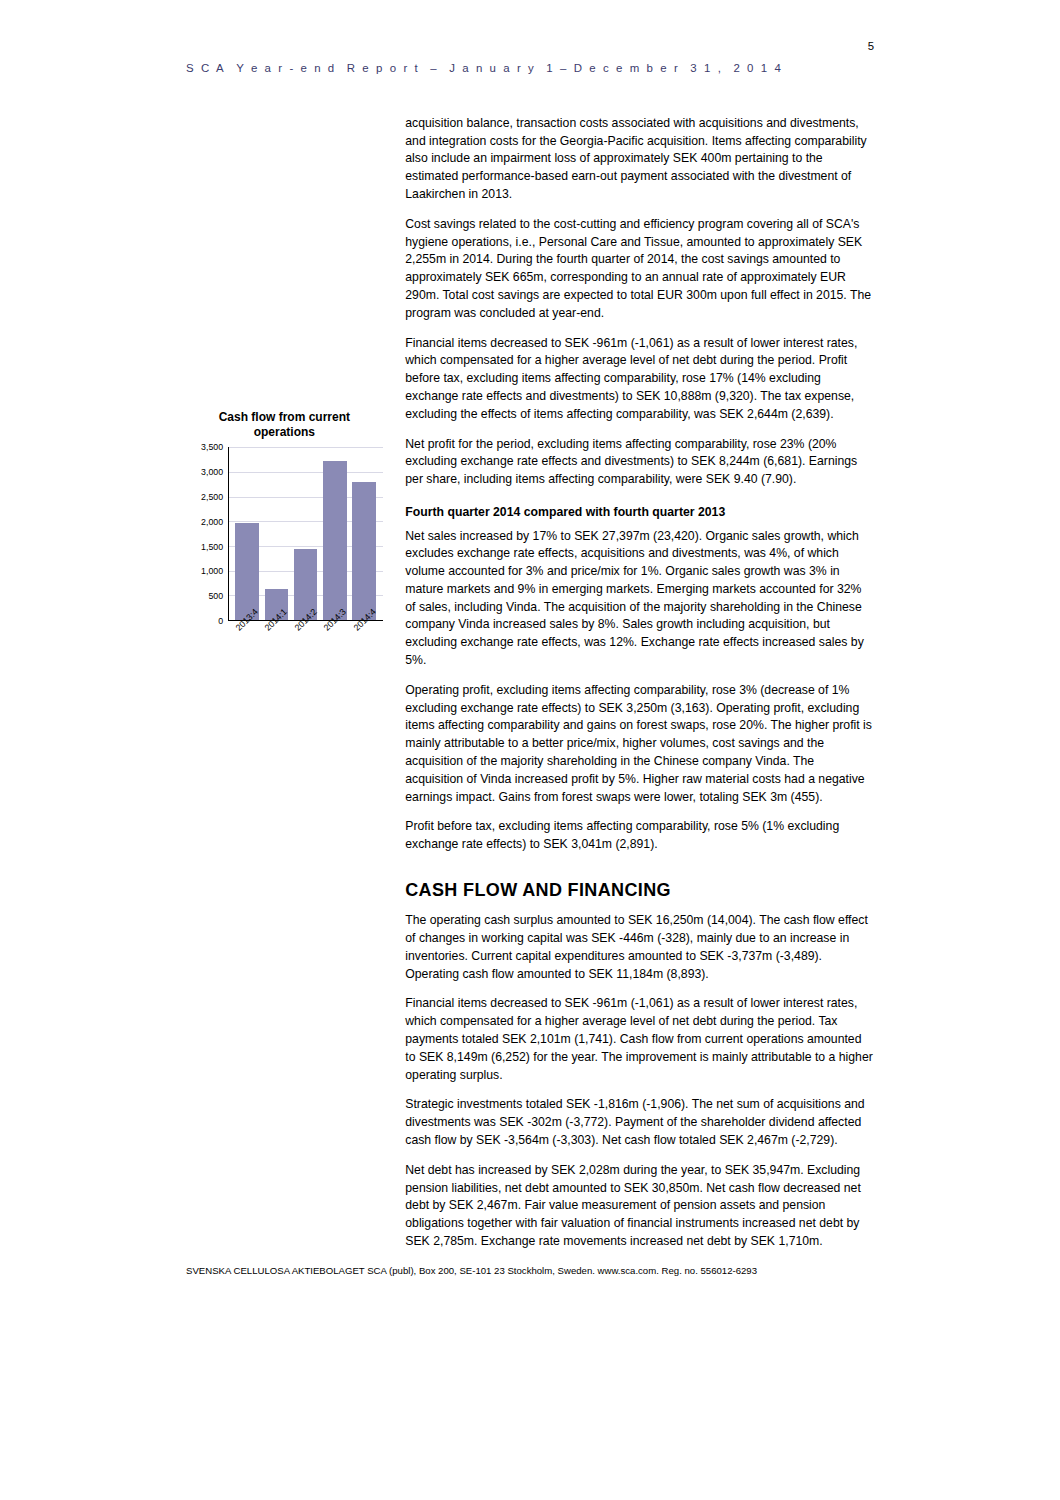5
S C A Y e a r - e n d R e p o r t – J a n u a r y 1 – D e c e m b e r 3 1 , 2 0 1 4
Cash flow from current
operations
3,500 3,000 2,500 2,000 1,500 1,000 500 0
2013:4 2014:1 2014:2 2014:3 2014:4
acquisition balance, transaction costs associated with acquisitions and divestments, and integration costs for the Georgia-Pacific acquisition. Items affecting comparability also include an impairment loss of approximately SEK 400m pertaining to the estimated performance-based earn-out payment associated with the divestment of Laakirchen in 2013.
Cost savings related to the cost-cutting and efficiency program covering all of SCA's hygiene operations, i.e., Personal Care and Tissue, amounted to approximately SEK 2,255m in 2014. During the fourth quarter of 2014, the cost savings amounted to approximately SEK 665m, corresponding to an annual rate of approximately EUR 290m. Total cost savings are expected to total EUR 300m upon full effect in 2015. The program was concluded at year-end.
Financial items decreased to SEK -961m (-1,061) as a result of lower interest rates, which compensated for a higher average level of net debt during the period. Profit before tax, excluding items affecting comparability, rose 17% (14% excluding exchange rate effects and divestments) to SEK 10,888m (9,320). The tax expense, excluding the effects of items affecting comparability, was SEK 2,644m (2,639).
Net profit for the period, excluding items affecting comparability, rose 23% (20% excluding exchange rate effects and divestments) to SEK 8,244m (6,681). Earnings per share, including items affecting comparability, were SEK 9.40 (7.90).
Fourth quarter 2014 compared with fourth quarter 2013
Net sales increased by 17% to SEK 27,397m (23,420). Organic sales growth, which excludes exchange rate effects, acquisitions and divestments, was 4%, of which volume accounted for 3% and price/mix for 1%. Organic sales growth was 3% in mature markets and 9% in emerging markets. Emerging markets accounted for 32% of sales, including Vinda. The acquisition of the majority shareholding in the Chinese company Vinda increased sales by 8%. Sales growth including acquisition, but excluding exchange rate effects, was 12%. Exchange rate effects increased sales by 5%.
Operating profit, excluding items affecting comparability, rose 3% (decrease of 1% excluding exchange rate effects) to SEK 3,250m (3,163). Operating profit, excluding items affecting comparability and gains on forest swaps, rose 20%. The higher profit is mainly attributable to a better price/mix, higher volumes, cost savings and the acquisition of the majority shareholding in the Chinese company Vinda. The acquisition of Vinda increased profit by 5%. Higher raw material costs had a negative earnings impact. Gains from forest swaps were lower, totaling SEK 3m (455).
Profit before tax, excluding items affecting comparability, rose 5% (1% excluding exchange rate effects) to SEK 3,041m (2,891).
CASH FLOW AND FINANCING
The operating cash surplus amounted to SEK 16,250m (14,004). The cash flow effect of changes in working capital was SEK -446m (-328), mainly due to an increase in inventories. Current capital expenditures amounted to SEK -3,737m (-3,489). Operating cash flow amounted to SEK 11,184m (8,893).
Financial items decreased to SEK -961m (-1,061) as a result of lower interest rates, which compensated for a higher average level of net debt during the period. Tax payments totaled SEK 2,101m (1,741). Cash flow from current operations amounted to SEK 8,149m (6,252) for the year. The improvement is mainly attributable to a higher operating surplus.
Strategic investments totaled SEK -1,816m (-1,906). The net sum of acquisitions and divestments was SEK -302m (-3,772). Payment of the shareholder dividend affected cash flow by SEK -3,564m (-3,303). Net cash flow totaled SEK 2,467m (-2,729).
Net debt has increased by SEK 2,028m during the year, to SEK 35,947m. Excluding pension liabilities, net debt amounted to SEK 30,850m. Net cash flow decreased net debt by SEK 2,467m. Fair value measurement of pension assets and pension obligations together with fair valuation of financial instruments increased net debt by SEK 2,785m. Exchange rate movements increased net debt by SEK 1,710m.
SVENSKA CELLULOSA AKTIEBOLAGET SCA (publ), Box 200, SE-101 23 Stockholm, Sweden. www.sca.com. Reg. no. 556012-6293